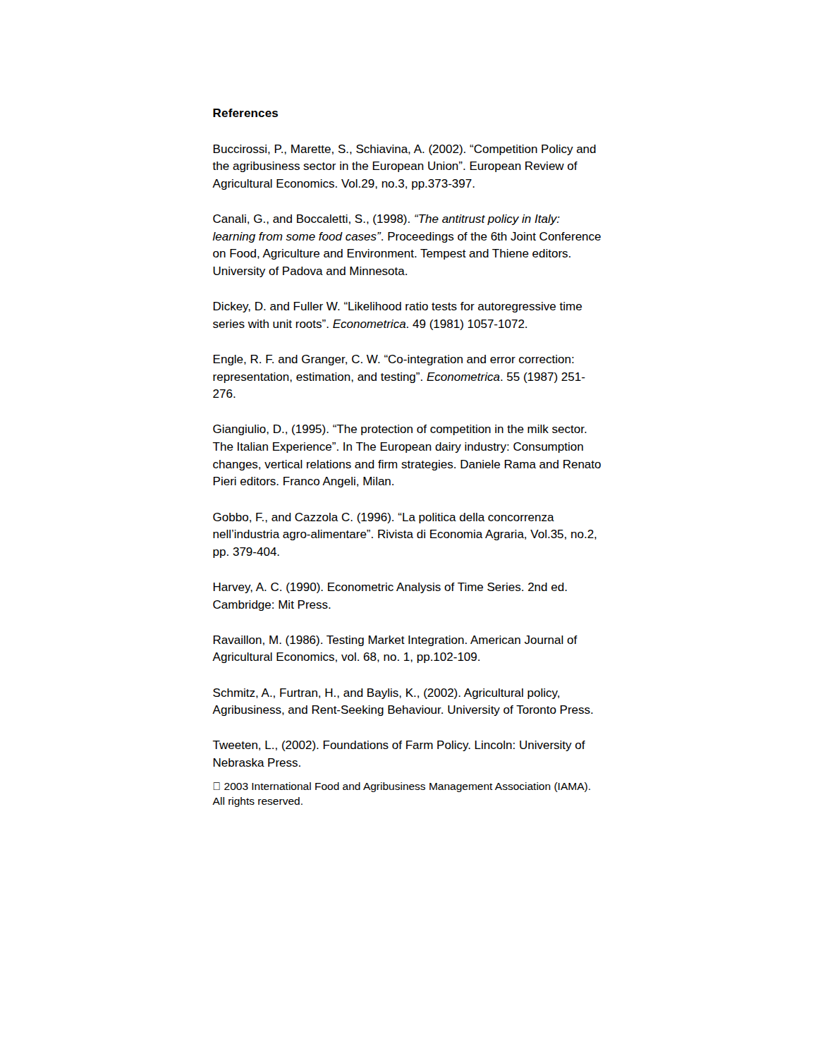References
Buccirossi, P., Marette, S., Schiavina, A. (2002). “Competition Policy and the agribusiness sector in the European Union”. European Review of Agricultural Economics. Vol.29, no.3, pp.373-397.
Canali, G., and Boccaletti, S., (1998). “The antitrust policy in Italy: learning from some food cases”. Proceedings of the 6th Joint Conference on Food, Agriculture and Environment. Tempest and Thiene editors. University of Padova and Minnesota.
Dickey, D. and Fuller W. “Likelihood ratio tests for autoregressive time series with unit roots”. Econometrica. 49 (1981) 1057-1072.
Engle, R. F. and Granger, C. W. “Co-integration and error correction: representation, estimation, and testing”. Econometrica. 55 (1987) 251-276.
Giangiulio, D., (1995). “The protection of competition in the milk sector. The Italian Experience”. In The European dairy industry: Consumption changes, vertical relations and firm strategies. Daniele Rama and Renato Pieri editors. Franco Angeli, Milan.
Gobbo, F., and Cazzola C. (1996). “La politica della concorrenza nell’industria agro-alimentare”. Rivista di Economia Agraria, Vol.35, no.2, pp. 379-404.
Harvey, A. C. (1990). Econometric Analysis of Time Series. 2nd ed. Cambridge: Mit Press.
Ravaillon, M. (1986). Testing Market Integration. American Journal of Agricultural Economics, vol. 68, no. 1, pp.102-109.
Schmitz, A., Furtran, H., and Baylis, K., (2002). Agricultural policy, Agribusiness, and Rent-Seeking Behaviour. University of Toronto Press.
Tweeten, L., (2002). Foundations of Farm Policy. Lincoln: University of Nebraska Press.
 2003 International Food and Agribusiness Management Association (IAMA). All rights reserved.